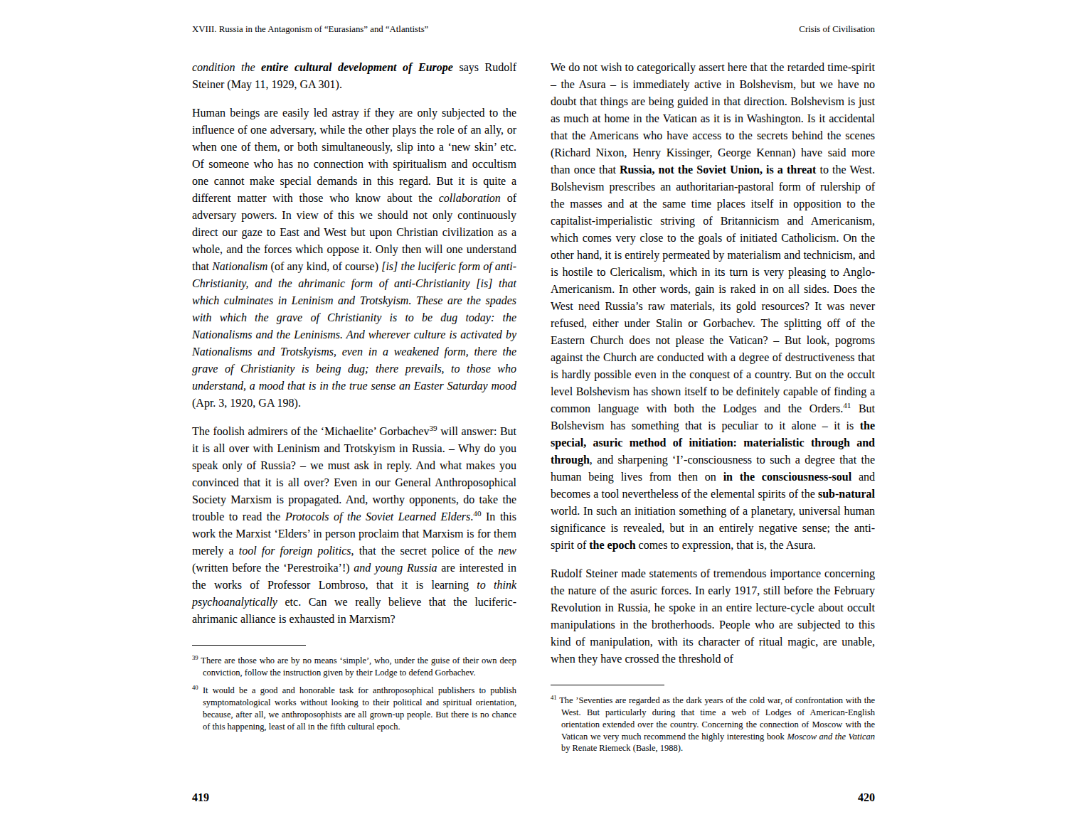XVIII. Russia in the Antagonism of “Eurasians” and “Atlantists” Crisis of Civilisation
condition the entire cultural development of Europe says Rudolf Steiner (May 11, 1929, GA 301).
Human beings are easily led astray if they are only subjected to the influence of one adversary, while the other plays the role of an ally, or when one of them, or both simultaneously, slip into a ‘new skin’ etc. Of someone who has no connection with spiritualism and occultism one cannot make special demands in this regard. But it is quite a different matter with those who know about the collaboration of adversary powers. In view of this we should not only continuously direct our gaze to East and West but upon Christian civilization as a whole, and the forces which oppose it. Only then will one understand that Nationalism (of any kind, of course) [is] the luciferic form of anti-Christianity, and the ahrimanic form of anti-Christianity [is] that which culminates in Leninism and Trotskyism. These are the spades with which the grave of Christianity is to be dug today: the Nationalisms and the Leninisms. And wherever culture is activated by Nationalisms and Trotskyisms, even in a weakened form, there the grave of Christianity is being dug; there prevails, to those who understand, a mood that is in the true sense an Easter Saturday mood (Apr. 3, 1920, GA 198).
The foolish admirers of the ‘Michaelite’ Gorbachev39 will answer: But it is all over with Leninism and Trotskyism in Russia. – Why do you speak only of Russia? – we must ask in reply. And what makes you convinced that it is all over? Even in our General Anthroposophical Society Marxism is propagated. And, worthy opponents, do take the trouble to read the Protocols of the Soviet Learned Elders.40 In this work the Marxist ‘Elders’ in person proclaim that Marxism is for them merely a tool for foreign politics, that the secret police of the new (written before the ‘Perestroika’!) and young Russia are interested in the works of Professor Lombroso, that it is learning to think psychoanalytically etc. Can we really believe that the luciferic-ahrimanic alliance is exhausted in Marxism?
39 There are those who are by no means ‘simple’, who, under the guise of their own deep conviction, follow the instruction given by their Lodge to defend Gorbachev.
40 It would be a good and honorable task for anthroposophical publishers to publish symptomatological works without looking to their political and spiritual orientation, because, after all, we anthroposophists are all grown-up people. But there is no chance of this happening, least of all in the fifth cultural epoch.
We do not wish to categorically assert here that the retarded time-spirit – the Asura – is immediately active in Bolshevism, but we have no doubt that things are being guided in that direction. Bolshevism is just as much at home in the Vatican as it is in Washington. Is it accidental that the Americans who have access to the secrets behind the scenes (Richard Nixon, Henry Kissinger, George Kennan) have said more than once that Russia, not the Soviet Union, is a threat to the West. Bolshevism prescribes an authoritarian-pastoral form of rulership of the masses and at the same time places itself in opposition to the capitalist-imperialistic striving of Britannicism and Americanism, which comes very close to the goals of initiated Catholicism. On the other hand, it is entirely permeated by materialism and technicism, and is hostile to Clericalism, which in its turn is very pleasing to Anglo-Americanism. In other words, gain is raked in on all sides. Does the West need Russia’s raw materials, its gold resources? It was never refused, either under Stalin or Gorbachev. The splitting off of the Eastern Church does not please the Vatican? – But look, pogroms against the Church are conducted with a degree of destructiveness that is hardly possible even in the conquest of a country. But on the occult level Bolshevism has shown itself to be definitely capable of finding a common language with both the Lodges and the Orders.41 But Bolshevism has something that is peculiar to it alone – it is the special, asuric method of initiation: materialistic through and through, and sharpening ‘I’-consciousness to such a degree that the human being lives from then on in the consciousness-soul and becomes a tool nevertheless of the elemental spirits of the sub-natural world. In such an initiation something of a planetary, universal human significance is revealed, but in an entirely negative sense; the anti-spirit of the epoch comes to expression, that is, the Asura.
Rudolf Steiner made statements of tremendous importance concerning the nature of the asuric forces. In early 1917, still before the February Revolution in Russia, he spoke in an entire lecture-cycle about occult manipulations in the brotherhoods. People who are subjected to this kind of manipulation, with its character of ritual magic, are unable, when they have crossed the threshold of
41 The ’Seventies are regarded as the dark years of the cold war, of confrontation with the West. But particularly during that time a web of Lodges of American-English orientation extended over the country. Concerning the connection of Moscow with the Vatican we very much recommend the highly interesting book Moscow and the Vatican by Renate Riemeck (Basle, 1988).
419 420